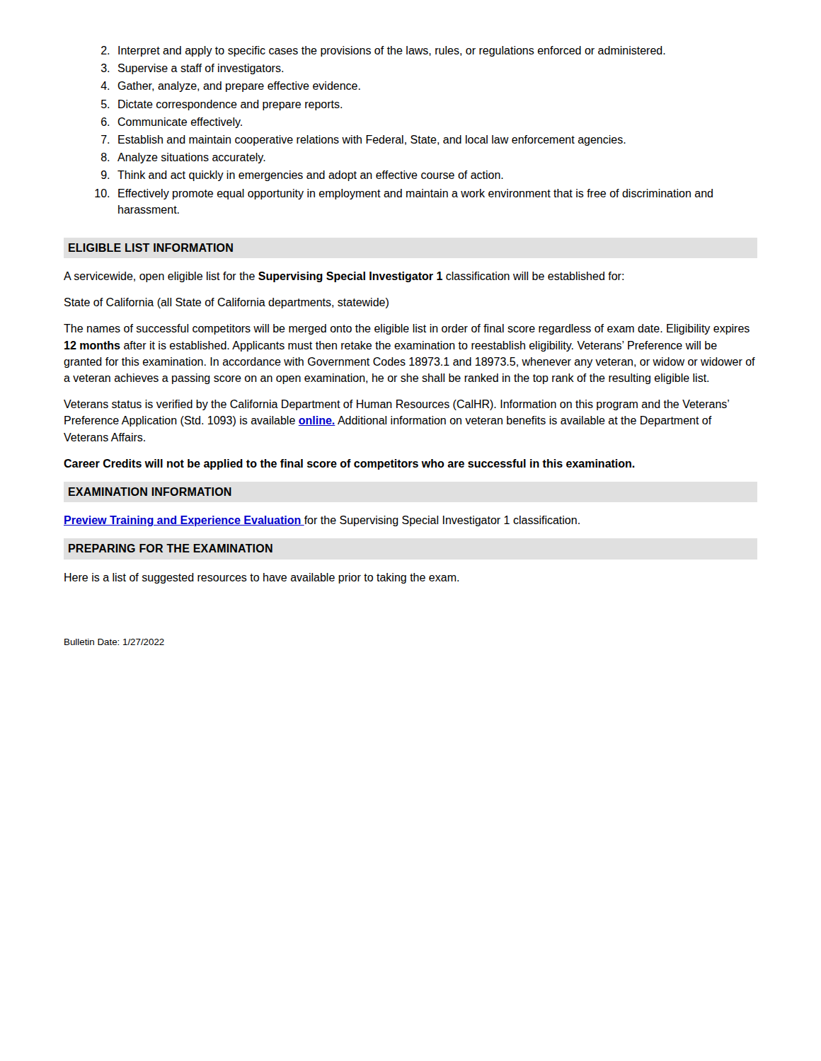Interpret and apply to specific cases the provisions of the laws, rules, or regulations enforced or administered.
Supervise a staff of investigators.
Gather, analyze, and prepare effective evidence.
Dictate correspondence and prepare reports.
Communicate effectively.
Establish and maintain cooperative relations with Federal, State, and local law enforcement agencies.
Analyze situations accurately.
Think and act quickly in emergencies and adopt an effective course of action.
Effectively promote equal opportunity in employment and maintain a work environment that is free of discrimination and harassment.
ELIGIBLE LIST INFORMATION
A servicewide, open eligible list for the Supervising Special Investigator 1 classification will be established for:
State of California (all State of California departments, statewide)
The names of successful competitors will be merged onto the eligible list in order of final score regardless of exam date. Eligibility expires 12 months after it is established. Applicants must then retake the examination to reestablish eligibility. Veterans’ Preference will be granted for this examination. In accordance with Government Codes 18973.1 and 18973.5, whenever any veteran, or widow or widower of a veteran achieves a passing score on an open examination, he or she shall be ranked in the top rank of the resulting eligible list.
Veterans status is verified by the California Department of Human Resources (CalHR). Information on this program and the Veterans’ Preference Application (Std. 1093) is available online. Additional information on veteran benefits is available at the Department of Veterans Affairs.
Career Credits will not be applied to the final score of competitors who are successful in this examination.
EXAMINATION INFORMATION
Preview Training and Experience Evaluation for the Supervising Special Investigator 1 classification.
PREPARING FOR THE EXAMINATION
Here is a list of suggested resources to have available prior to taking the exam.
Bulletin Date: 1/27/2022